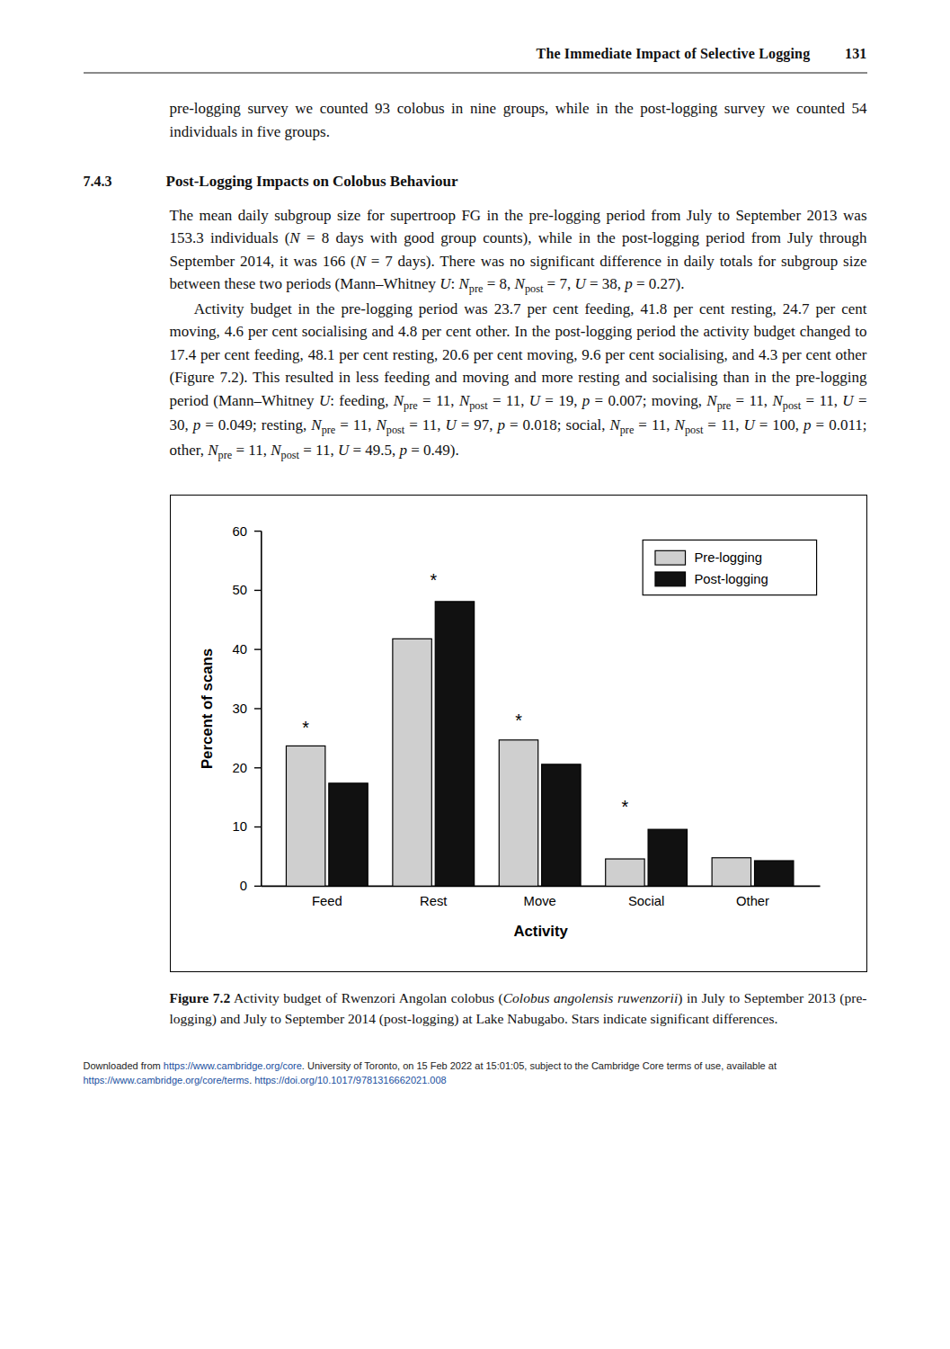The Immediate Impact of Selective Logging 131
pre-logging survey we counted 93 colobus in nine groups, while in the post-logging survey we counted 54 individuals in five groups.
7.4.3
Post-Logging Impacts on Colobus Behaviour
The mean daily subgroup size for supertroop FG in the pre-logging period from July to September 2013 was 153.3 individuals (N = 8 days with good group counts), while in the post-logging period from July through September 2014, it was 166 (N = 7 days). There was no significant difference in daily totals for subgroup size between these two periods (Mann–Whitney U: Npre = 8, Npost = 7, U = 38, p = 0.27).
Activity budget in the pre-logging period was 23.7 per cent feeding, 41.8 per cent resting, 24.7 per cent moving, 4.6 per cent socialising and 4.8 per cent other. In the post-logging period the activity budget changed to 17.4 per cent feeding, 48.1 per cent resting, 20.6 per cent moving, 9.6 per cent socialising, and 4.3 per cent other (Figure 7.2). This resulted in less feeding and moving and more resting and socialising than in the pre-logging period (Mann–Whitney U: feeding, Npre = 11, Npost = 11, U = 19, p = 0.007; moving, Npre = 11, Npost = 11, U = 30, p = 0.049; resting, Npre = 11, Npost = 11, U = 97, p = 0.018; social, Npre = 11, Npost = 11, U = 100, p = 0.011; other, Npre = 11, Npost = 11, U = 49.5, p = 0.49).
0 10 20 30 40 50 60 Percent of scans * * * * Feed Rest Move Social Other Activity Pre-logging Post-logging
Figure 7.2 Activity budget of Rwenzori Angolan colobus (Colobus angolensis ruwenzorii) in July to September 2013 (pre-logging) and July to September 2014 (post-logging) at Lake Nabugabo. Stars indicate significant differences.
Downloaded from https://www.cambridge.org/core. University of Toronto, on 15 Feb 2022 at 15:01:05, subject to the Cambridge Core terms of use, available at
https://www.cambridge.org/core/terms. https://doi.org/10.1017/9781316662021.008